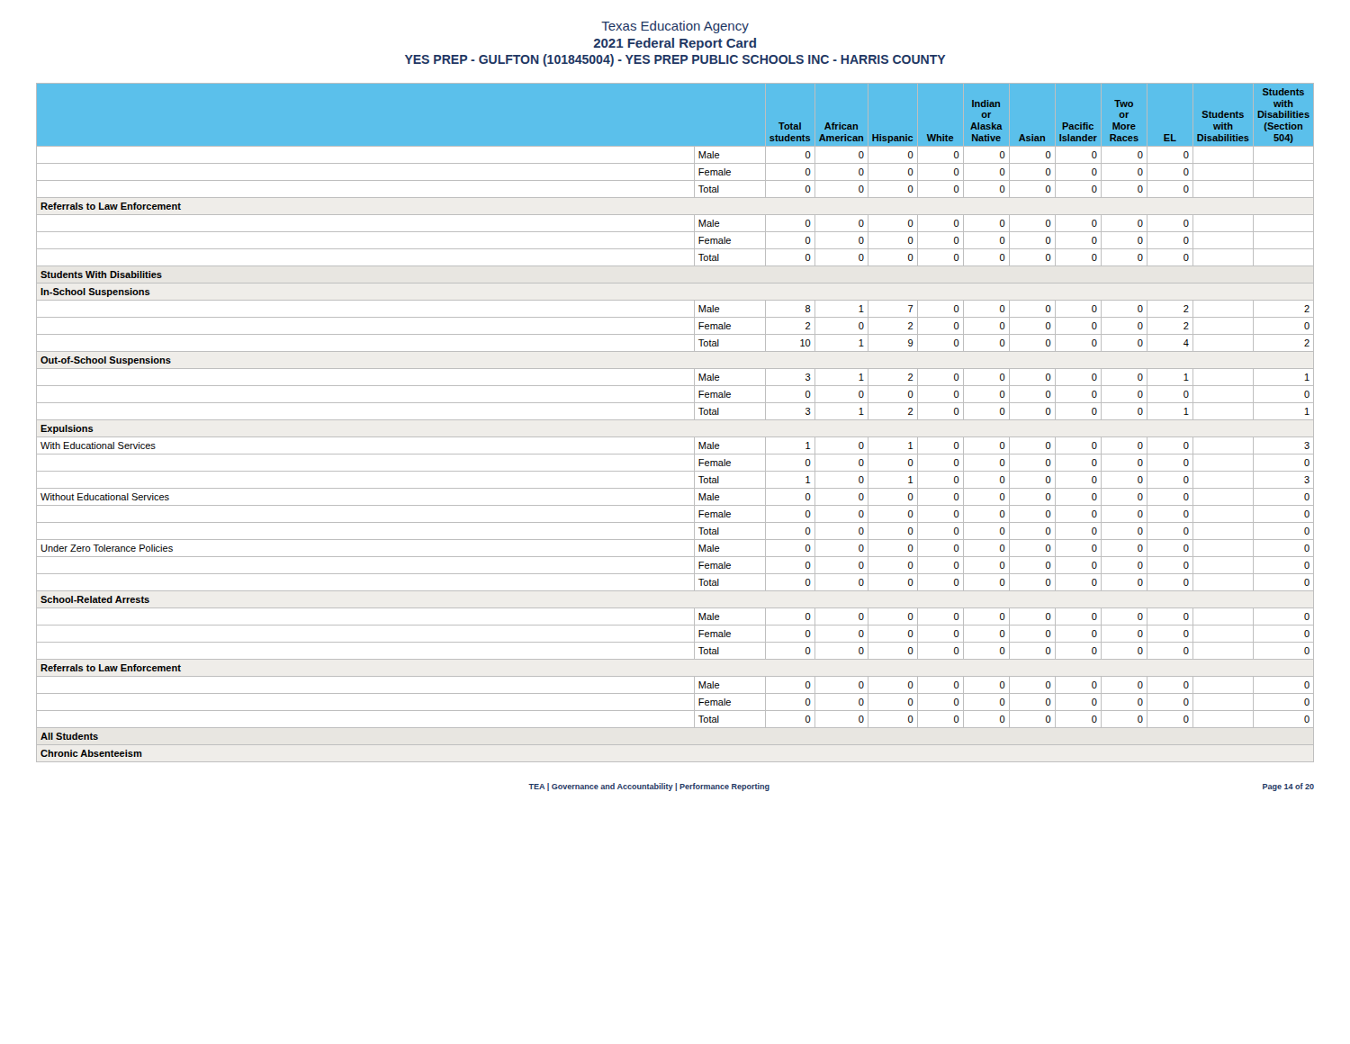Texas Education Agency
2021 Federal Report Card
YES PREP - GULFTON (101845004) - YES PREP PUBLIC SCHOOLS INC - HARRIS COUNTY
| | Total students | African American | Hispanic | White | Indian or Alaska Native | Asian | Pacific Islander | Two or More Races | EL | Students with Disabilities | Students with Disabilities (Section 504) |
| --- | --- | --- | --- | --- | --- | --- | --- | --- | --- | --- | --- |
| | Male | 0 | 0 | 0 | 0 | 0 | 0 | 0 | 0 | 0 | | |
| | Female | 0 | 0 | 0 | 0 | 0 | 0 | 0 | 0 | 0 | | |
| | Total | 0 | 0 | 0 | 0 | 0 | 0 | 0 | 0 | 0 | | |
| Referrals to Law Enforcement |
| | Male | 0 | 0 | 0 | 0 | 0 | 0 | 0 | 0 | 0 | | |
| | Female | 0 | 0 | 0 | 0 | 0 | 0 | 0 | 0 | 0 | | |
| | Total | 0 | 0 | 0 | 0 | 0 | 0 | 0 | 0 | 0 | | |
| Students With Disabilities |
| In-School Suspensions |
| | Male | 8 | 1 | 7 | 0 | 0 | 0 | 0 | 0 | 2 | | 2 |
| | Female | 2 | 0 | 2 | 0 | 0 | 0 | 0 | 0 | 2 | | 0 |
| | Total | 10 | 1 | 9 | 0 | 0 | 0 | 0 | 0 | 4 | | 2 |
| Out-of-School Suspensions |
| | Male | 3 | 1 | 2 | 0 | 0 | 0 | 0 | 0 | 1 | | 1 |
| | Female | 0 | 0 | 0 | 0 | 0 | 0 | 0 | 0 | 0 | | 0 |
| | Total | 3 | 1 | 2 | 0 | 0 | 0 | 0 | 0 | 1 | | 1 |
| Expulsions |
| With Educational Services | Male | 1 | 0 | 1 | 0 | 0 | 0 | 0 | 0 | 0 | | 3 |
| | Female | 0 | 0 | 0 | 0 | 0 | 0 | 0 | 0 | 0 | | 0 |
| | Total | 1 | 0 | 1 | 0 | 0 | 0 | 0 | 0 | 0 | | 3 |
| Without Educational Services | Male | 0 | 0 | 0 | 0 | 0 | 0 | 0 | 0 | 0 | | 0 |
| | Female | 0 | 0 | 0 | 0 | 0 | 0 | 0 | 0 | 0 | | 0 |
| | Total | 0 | 0 | 0 | 0 | 0 | 0 | 0 | 0 | 0 | | 0 |
| Under Zero Tolerance Policies | Male | 0 | 0 | 0 | 0 | 0 | 0 | 0 | 0 | 0 | | 0 |
| | Female | 0 | 0 | 0 | 0 | 0 | 0 | 0 | 0 | 0 | | 0 |
| | Total | 0 | 0 | 0 | 0 | 0 | 0 | 0 | 0 | 0 | | 0 |
| School-Related Arrests |
| | Male | 0 | 0 | 0 | 0 | 0 | 0 | 0 | 0 | 0 | | 0 |
| | Female | 0 | 0 | 0 | 0 | 0 | 0 | 0 | 0 | 0 | | 0 |
| | Total | 0 | 0 | 0 | 0 | 0 | 0 | 0 | 0 | 0 | | 0 |
| Referrals to Law Enforcement |
| | Male | 0 | 0 | 0 | 0 | 0 | 0 | 0 | 0 | 0 | | 0 |
| | Female | 0 | 0 | 0 | 0 | 0 | 0 | 0 | 0 | 0 | | 0 |
| | Total | 0 | 0 | 0 | 0 | 0 | 0 | 0 | 0 | 0 | | 0 |
| All Students |
| Chronic Absenteeism |
TEA | Governance and Accountability | Performance Reporting Page 14 of 20